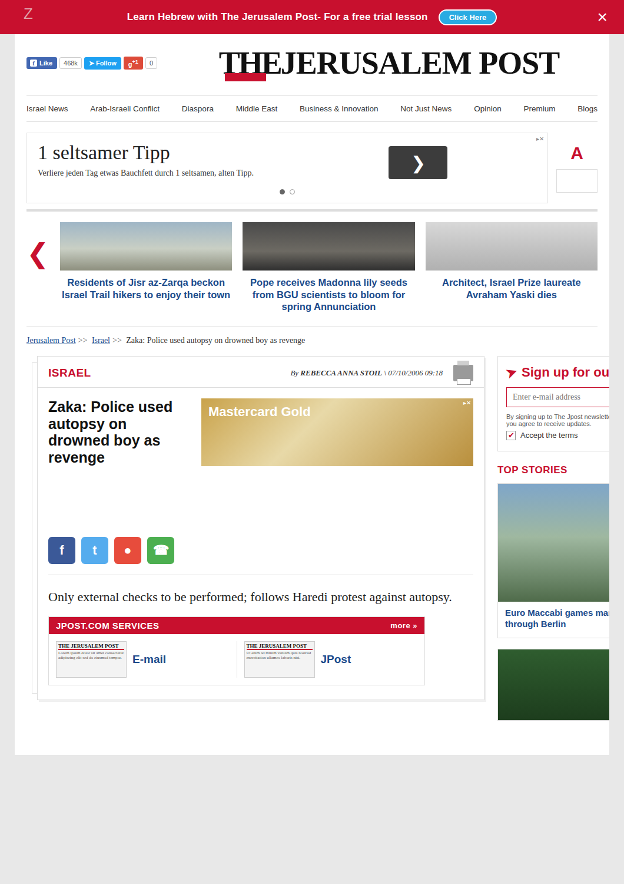Z Learn Hebrew with The Jerusalem Post- For a free trial lesson Click Here ×
f Like 468k ➤ Follow g+1 0
THEJERUSALEM POST
Israel News
Arab-Israeli Conflict
Diaspora
Middle East
Business & Innovation
Not Just News
Opinion
Premium
Blogs
▸✕
1 seltsamer Tipp
Verliere jeden Tag etwas Bauchfett durch 1 seltsamen, alten Tipp.
❯
A
❮
Residents of Jisr az-Zarqa beckon Israel Trail hikers to enjoy their town
Pope receives Madonna lily seeds from BGU scientists to bloom for spring Annunciation
Architect, Israel Prize laureate Avraham Yaski dies
Jerusalem Post>> Israel>> Zaka: Police used autopsy on drowned boy as revenge
ISRAEL By REBECCA ANNA STOIL \ 07/10/2006 09:18
Zaka: Police used autopsy on drowned boy as revenge
▸✕ Mastercard Gold
f t ● ☎
Only external checks to be performed; follows Haredi protest against autopsy.
JPOST.COM SERVICES more »
THE JERUSALEM POST
Lorem ipsum dolor sit amet consectetur adipiscing elit sed do eiusmod tempor.
E-mail
THE JERUSALEM POST
Ut enim ad minim veniam quis nostrud exercitation ullamco laboris nisi.
JPost
➤Sign up for our newsletter
By signing up to The Jpost newsletter you agree to receive updates.
✔ Accept the terms
TOP STORIES
Euro Maccabi games march through Berlin